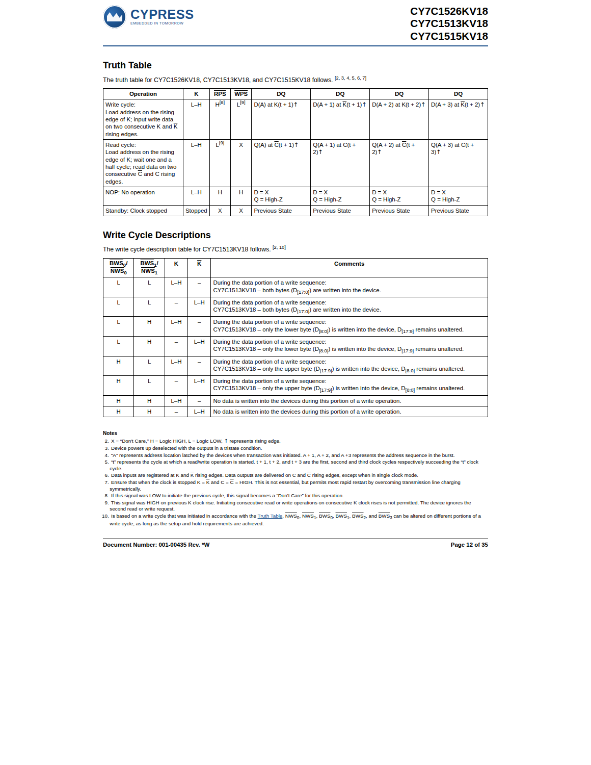CYPRESS
Embedded in Tomorrow
CY7C1526KV18
CY7C1513KV18
CY7C1515KV18
Truth Table
The truth table for CY7C1526KV18, CY7C1513KV18, and CY7C1515KV18 follows. [2, 3, 4, 5, 6, 7]
| Operation | K | RPS | WPS | DQ | DQ | DQ | DQ |
| --- | --- | --- | --- | --- | --- | --- | --- |
| Write cycle: Load address on the rising edge of K; input write data on two consecutive K and K rising edges. | L–H | H [8] | L [9] | D(A) at K(t + 1) ↑ | D(A + 1) at K (t + 1) ↑ | D(A + 2) at K(t + 2) ↑ | D(A + 3) at K (t + 2) ↑ |
| Read cycle: Load address on the rising edge of K; wait one and a half cycle; read data on two consecutive C and C rising edges. | L–H | L [9] | X | Q(A) at C (t + 1) ↑ | Q(A + 1) at C(t + 2) ↑ | Q(A + 2) at C (t + 2) ↑ | Q(A + 3) at C(t + 3) ↑ |
| NOP: No operation | L–H | H | H | D = X Q = High-Z | D = X Q = High-Z | D = X Q = High-Z | D = X Q = High-Z |
| Standby: Clock stopped | Stopped | X | X | Previous State | Previous State | Previous State | Previous State |
Write Cycle Descriptions
The write cycle description table for CY7C1513KV18 follows. [2, 10]
| BWS 0 / NWS 0 | BWS 1 / NWS 1 | K | K | Comments |
| --- | --- | --- | --- | --- |
| L | L | L–H | – | During the data portion of a write sequence: CY7C1513KV18 – both bytes (D [17:0] ) are written into the device. |
| L | L | – | L–H | During the data portion of a write sequence: CY7C1513KV18 – both bytes (D [17:0] ) are written into the device. |
| L | H | L–H | – | During the data portion of a write sequence: CY7C1513KV18 – only the lower byte (D [8:0] ) is written into the device, D [17:9] remains unaltered. |
| L | H | – | L–H | During the data portion of a write sequence: CY7C1513KV18 – only the lower byte (D [8:0] ) is written into the device, D [17:9] remains unaltered. |
| H | L | L–H | – | During the data portion of a write sequence: CY7C1513KV18 – only the upper byte (D [17:9] ) is written into the device, D [8:0] remains unaltered. |
| H | L | – | L–H | During the data portion of a write sequence: CY7C1513KV18 – only the upper byte (D [17:9] ) is written into the device, D [8:0] remains unaltered. |
| H | H | L–H | – | No data is written into the devices during this portion of a write operation. |
| H | H | – | L–H | No data is written into the devices during this portion of a write operation. |
Notes
2. X = “Don't Care,” H = Logic HIGH, L = Logic LOW, ↑ represents rising edge.
3. Device powers up deselected with the outputs in a tristate condition.
4. “A” represents address location latched by the devices when transaction was initiated. A + 1, A + 2, and A +3 represents the address sequence in the burst.
5. “t” represents the cycle at which a read/write operation is started. t + 1, t + 2, and t + 3 are the first, second and third clock cycles respectively succeeding the “t” clock cycle.
6. Data inputs are registered at K and K rising edges. Data outputs are delivered on C and C rising edges, except when in single clock mode.
7. Ensure that when the clock is stopped K = K and C = C = HIGH. This is not essential, but permits most rapid restart by overcoming transmission line charging symmetrically.
8. If this signal was LOW to initiate the previous cycle, this signal becomes a “Don't Care” for this operation.
9. This signal was HIGH on previous K clock rise. Initiating consecutive read or write operations on consecutive K clock rises is not permitted. The device ignores the second read or write request.
10. Is based on a write cycle that was initiated in accordance with the Truth Table. NWS0, NWS1, BWS0, BWS1, BWS2, and BWS3 can be altered on different portions of a write cycle, as long as the setup and hold requirements are achieved.
Document Number: 001-00435 Rev. *W
Page 12 of 35